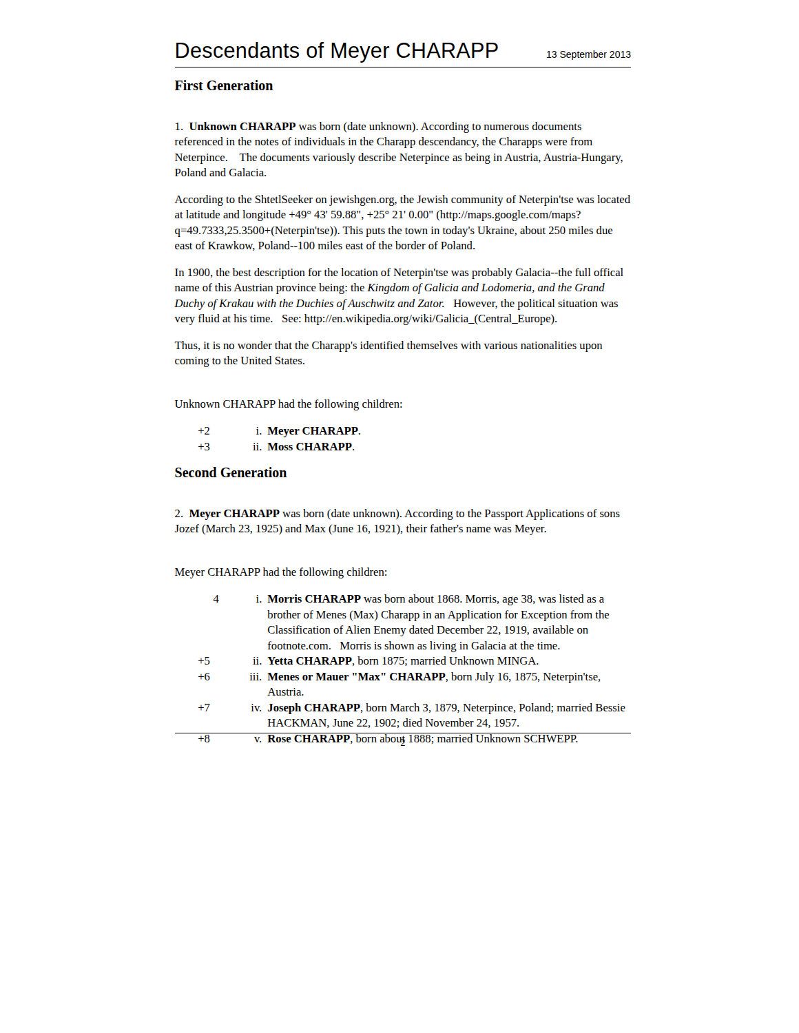Descendants of Meyer CHARAPP
13 September 2013
First Generation
1. Unknown CHARAPP was born (date unknown). According to numerous documents referenced in the notes of individuals in the Charapp descendancy, the Charapps were from Neterpince. The documents variously describe Neterpince as being in Austria, Austria-Hungary, Poland and Galacia.
According to the ShtetlSeeker on jewishgen.org, the Jewish community of Neterpin'tse was located at latitude and longitude +49° 43' 59.88", +25° 21' 0.00" (http://maps.google.com/maps?q=49.7333,25.3500+(Neterpin'tse)). This puts the town in today's Ukraine, about 250 miles due east of Krawkow, Poland--100 miles east of the border of Poland.
In 1900, the best description for the location of Neterpin'tse was probably Galacia--the full offical name of this Austrian province being: the Kingdom of Galicia and Lodomeria, and the Grand Duchy of Krakau with the Duchies of Auschwitz and Zator. However, the political situation was very fluid at his time. See: http://en.wikipedia.org/wiki/Galicia_(Central_Europe).
Thus, it is no wonder that the Charapp's identified themselves with various nationalities upon coming to the United States.
Unknown CHARAPP had the following children:
| +2 | i. | Meyer CHARAPP . |
| +3 | ii. | Moss CHARAPP . |
Second Generation
2. Meyer CHARAPP was born (date unknown). According to the Passport Applications of sons Jozef (March 23, 1925) and Max (June 16, 1921), their father's name was Meyer.
Meyer CHARAPP had the following children:
| 4 | i. | Morris CHARAPP was born about 1868. Morris, age 38, was listed as a brother of Menes (Max) Charapp in an Application for Exception from the Classification of Alien Enemy dated December 22, 1919, available on footnote.com. Morris is shown as living in Galacia at the time. |
| +5 | ii. | Yetta CHARAPP , born 1875; married Unknown MINGA. |
| +6 | iii. | Menes or Mauer "Max" CHARAPP , born July 16, 1875, Neterpin'tse, Austria. |
| +7 | iv. | Joseph CHARAPP , born March 3, 1879, Neterpince, Poland; married Bessie HACKMAN, June 22, 1902; died November 24, 1957. |
| +8 | v. | Rose CHARAPP , born about 1888; married Unknown SCHWEPP. |
2